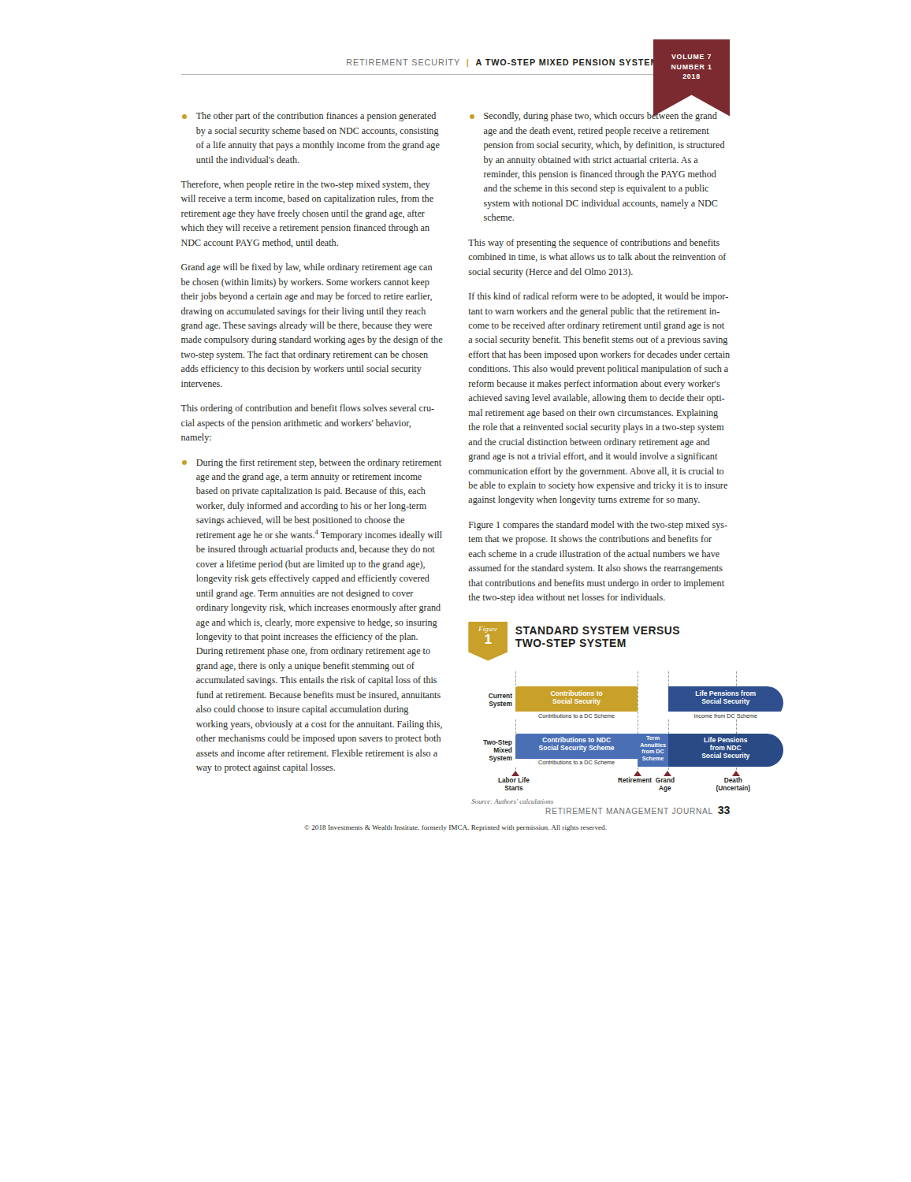RETIREMENT SECURITY | A TWO-STEP MIXED PENSION SYSTEM
VOLUME 7 NUMBER 1 2018
The other part of the contribution finances a pension generated by a social security scheme based on NDC accounts, consisting of a life annuity that pays a monthly income from the grand age until the individual's death.
Therefore, when people retire in the two-step mixed system, they will receive a term income, based on capitalization rules, from the retirement age they have freely chosen until the grand age, after which they will receive a retirement pension financed through an NDC account PAYG method, until death.
Grand age will be fixed by law, while ordinary retirement age can be chosen (within limits) by workers. Some workers cannot keep their jobs beyond a certain age and may be forced to retire earlier, drawing on accumulated savings for their living until they reach grand age. These savings already will be there, because they were made compulsory during standard working ages by the design of the two-step system. The fact that ordinary retirement can be chosen adds efficiency to this decision by workers until social security intervenes.
This ordering of contribution and benefit flows solves several crucial aspects of the pension arithmetic and workers' behavior, namely:
During the first retirement step, between the ordinary retirement age and the grand age, a term annuity or retirement income based on private capitalization is paid. Because of this, each worker, duly informed and according to his or her long-term savings achieved, will be best positioned to choose the retirement age he or she wants.4 Temporary incomes ideally will be insured through actuarial products and, because they do not cover a lifetime period (but are limited up to the grand age), longevity risk gets effectively capped and efficiently covered until grand age. Term annuities are not designed to cover ordinary longevity risk, which increases enormously after grand age and which is, clearly, more expensive to hedge, so insuring longevity to that point increases the efficiency of the plan. During retirement phase one, from ordinary retirement age to grand age, there is only a unique benefit stemming out of accumulated savings. This entails the risk of capital loss of this fund at retirement. Because benefits must be insured, annuitants also could choose to insure capital accumulation during working years, obviously at a cost for the annuitant. Failing this, other mechanisms could be imposed upon savers to protect both assets and income after retirement. Flexible retirement is also a way to protect against capital losses.
Secondly, during phase two, which occurs between the grand age and the death event, retired people receive a retirement pension from social security, which, by definition, is structured by an annuity obtained with strict actuarial criteria. As a reminder, this pension is financed through the PAYG method and the scheme in this second step is equivalent to a public system with notional DC individual accounts, namely a NDC scheme.
This way of presenting the sequence of contributions and benefits combined in time, is what allows us to talk about the reinvention of social security (Herce and del Olmo 2013).
If this kind of radical reform were to be adopted, it would be important to warn workers and the general public that the retirement income to be received after ordinary retirement until grand age is not a social security benefit. This benefit stems out of a previous saving effort that has been imposed upon workers for decades under certain conditions. This also would prevent political manipulation of such a reform because it makes perfect information about every worker's achieved saving level available, allowing them to decide their optimal retirement age based on their own circumstances. Explaining the role that a reinvented social security plays in a two-step system and the crucial distinction between ordinary retirement age and grand age is not a trivial effort, and it would involve a significant communication effort by the government. Above all, it is crucial to be able to explain to society how expensive and tricky it is to insure against longevity when longevity turns extreme for so many.
Figure 1 compares the standard model with the two-step mixed system that we propose. It shows the contributions and benefits for each scheme in a crude illustration of the actual numbers we have assumed for the standard system. It also shows the rearrangements that contributions and benefits must undergo in order to implement the two-step idea without net losses for individuals.
Figure 1
STANDARD SYSTEM VERSUS
TWO-STEP SYSTEM
Current
System
Two-Step
Mixed
System
Contributions to
Social Security
Life Pensions from
Social Security
Contributions to a DC Scheme
Income from DC Scheme
Contributions to NDC
Social Security Scheme
Term
Annuities
from DC
Scheme
Life Pensions
from NDC
Social Security
Contributions to a DC Scheme
Labor Life
Starts
Retirement
Grand
Age
Death
(Uncertain)
Source: Authors' calculations
RETIREMENT MANAGEMENT JOURNAL 33
© 2018 Investments & Wealth Institute, formerly IMCA. Reprinted with permission. All rights reserved.